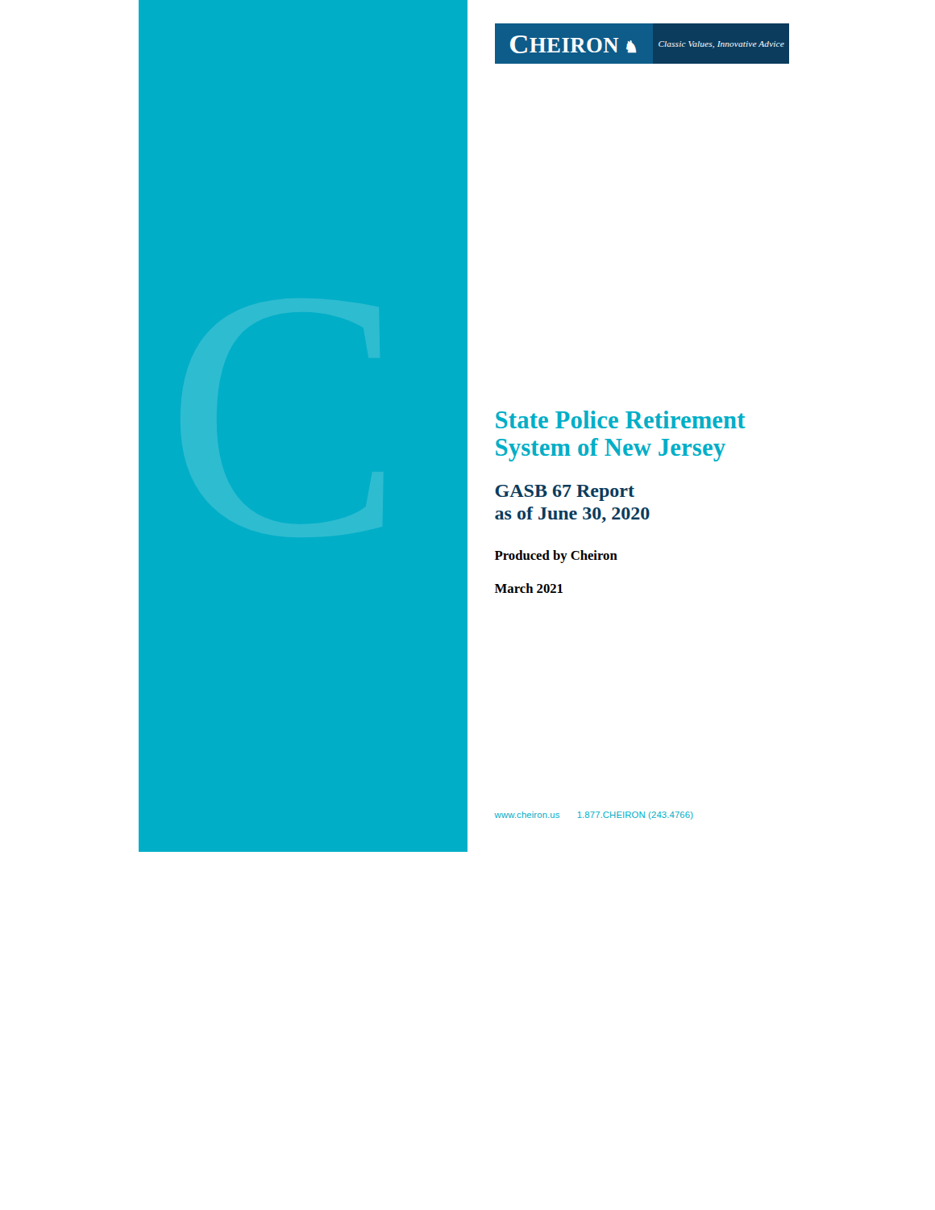CHEIRON♞
Classic Values, Innovative Advice
State Police Retirement
System of New Jersey
GASB 67 Report
as of June 30, 2020
Produced by Cheiron
March 2021
www.cheiron.us 1.877.CHEIRON (243.4766)